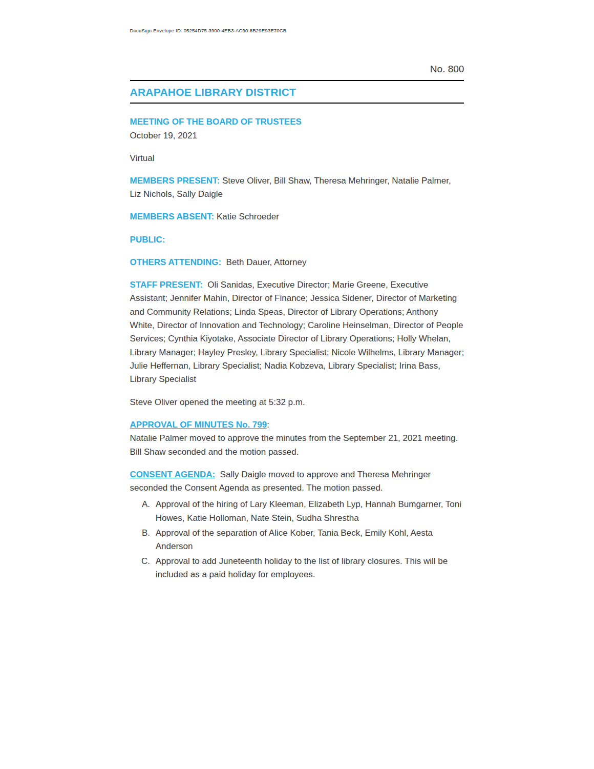DocuSign Envelope ID: 05254D75-3900-4EB3-AC90-8B29E93E70CB
No. 800
ARAPAHOE LIBRARY DISTRICT
MEETING OF THE BOARD OF TRUSTEES October 19, 2021
Virtual
MEMBERS PRESENT: Steve Oliver, Bill Shaw, Theresa Mehringer, Natalie Palmer, Liz Nichols, Sally Daigle
MEMBERS ABSENT: Katie Schroeder
PUBLIC:
OTHERS ATTENDING: Beth Dauer, Attorney
STAFF PRESENT: Oli Sanidas, Executive Director; Marie Greene, Executive Assistant; Jennifer Mahin, Director of Finance; Jessica Sidener, Director of Marketing and Community Relations; Linda Speas, Director of Library Operations; Anthony White, Director of Innovation and Technology; Caroline Heinselman, Director of People Services; Cynthia Kiyotake, Associate Director of Library Operations; Holly Whelan, Library Manager; Hayley Presley, Library Specialist; Nicole Wilhelms, Library Manager; Julie Heffernan, Library Specialist; Nadia Kobzeva, Library Specialist; Irina Bass, Library Specialist
Steve Oliver opened the meeting at 5:32 p.m.
APPROVAL OF MINUTES No. 799:
Natalie Palmer moved to approve the minutes from the September 21, 2021 meeting. Bill Shaw seconded and the motion passed.
CONSENT AGENDA: Sally Daigle moved to approve and Theresa Mehringer seconded the Consent Agenda as presented. The motion passed.
Approval of the hiring of Lary Kleeman, Elizabeth Lyp, Hannah Bumgarner, Toni Howes, Katie Holloman, Nate Stein, Sudha Shrestha
Approval of the separation of Alice Kober, Tania Beck, Emily Kohl, Aesta Anderson
Approval to add Juneteenth holiday to the list of library closures. This will be included as a paid holiday for employees.